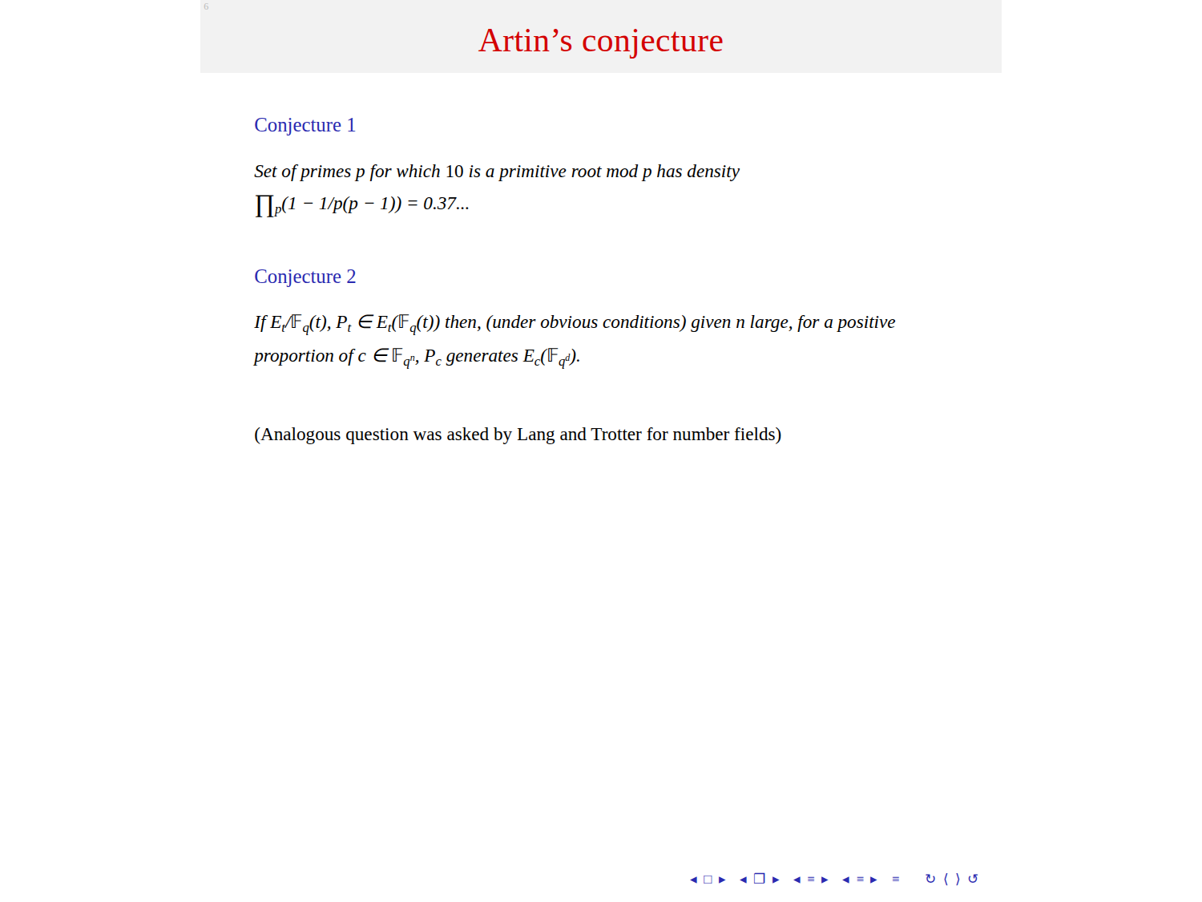6
Artin’s conjecture
Conjecture 1
Set of primes p for which 10 is a primitive root mod p has density
∏p(1 − 1/p(p − 1)) = 0.37...
Conjecture 2
If Et/𝔽q(t), Pt ∈ Et(𝔽q(t)) then, (under obvious conditions) given n large, for a positive proportion of c ∈ 𝔽qn, Pc generates Ec(𝔽qd).
(Analogous question was asked by Lang and Trotter for number fields)
◂ □ ▸ ◂ ❐ ▸ ◂ ≡ ▸ ◂ ≡ ▸ ≡ ↻ ⟨ ⟩ ↺